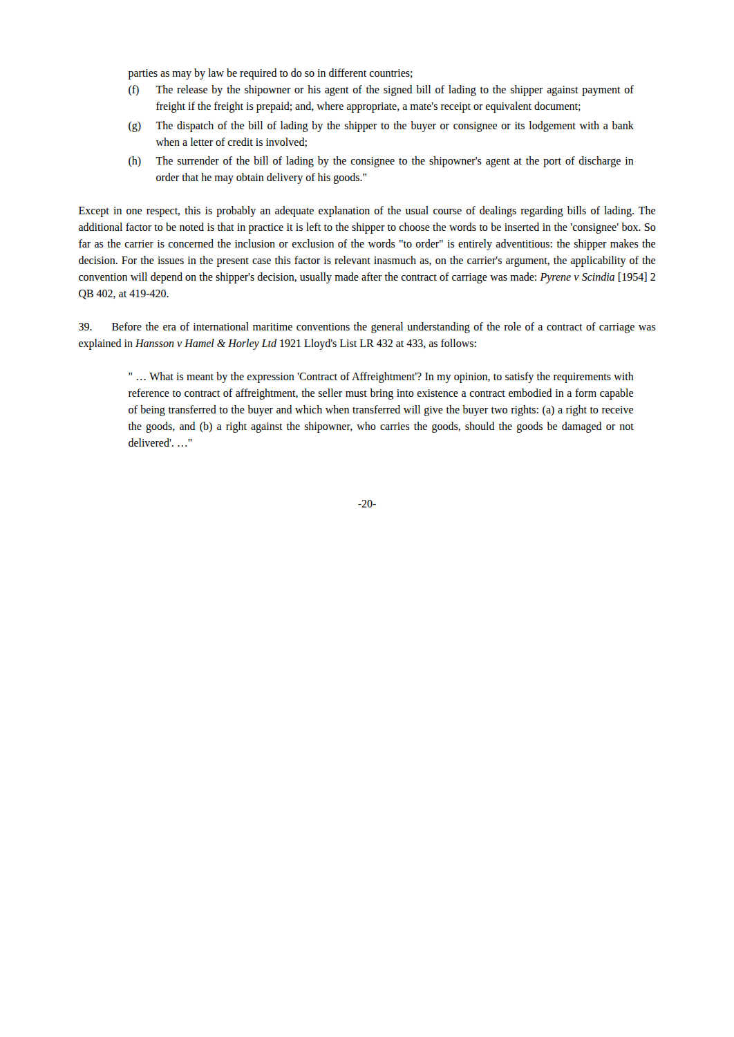parties as may by law be required to do so in different countries;
(f)
The release by the shipowner or his agent of the signed bill of lading to the shipper against payment of freight if the freight is prepaid; and, where appropriate, a mate's receipt or equivalent document;
(g)
The dispatch of the bill of lading by the shipper to the buyer or consignee or its lodgement with a bank when a letter of credit is involved;
(h)
The surrender of the bill of lading by the consignee to the shipowner's agent at the port of discharge in order that he may obtain delivery of his goods."
Except in one respect, this is probably an adequate explanation of the usual course of dealings regarding bills of lading. The additional factor to be noted is that in practice it is left to the shipper to choose the words to be inserted in the 'consignee' box. So far as the carrier is concerned the inclusion or exclusion of the words "to order" is entirely adventitious: the shipper makes the decision. For the issues in the present case this factor is relevant inasmuch as, on the carrier's argument, the applicability of the convention will depend on the shipper's decision, usually made after the contract of carriage was made: Pyrene v Scindia [1954] 2 QB 402, at 419-420.
39. Before the era of international maritime conventions the general understanding of the role of a contract of carriage was explained in Hansson v Hamel & Horley Ltd 1921 Lloyd's List LR 432 at 433, as follows:
" … What is meant by the expression 'Contract of Affreightment'? In my opinion, to satisfy the requirements with reference to contract of affreightment, the seller must bring into existence a contract embodied in a form capable of being transferred to the buyer and which when transferred will give the buyer two rights: (a) a right to receive the goods, and (b) a right against the shipowner, who carries the goods, should the goods be damaged or not delivered'. …"
-20-